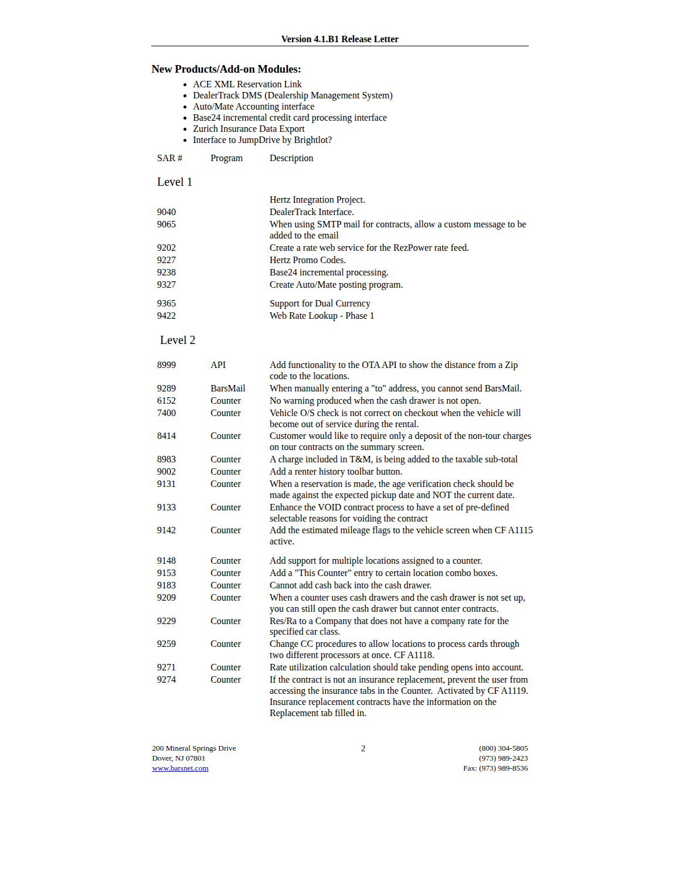Version 4.1.B1 Release Letter
New Products/Add-on Modules:
ACE XML Reservation Link
DealerTrack DMS (Dealership Management System)
Auto/Mate Accounting interface
Base24 incremental credit card processing interface
Zurich Insurance Data Export
Interface to JumpDrive by Brightlot?
| SAR # | Program | Description |
Level 1
| | | Hertz Integration Project. |
| 9040 | | DealerTrack Interface. |
| 9065 | | When using SMTP mail for contracts, allow a custom message to be added to the email |
| 9202 | | Create a rate web service for the RezPower rate feed. |
| 9227 | | Hertz Promo Codes. |
| 9238 | | Base24 incremental processing. |
| 9327 | | Create Auto/Mate posting program. |
| 9365 | | Support for Dual Currency |
| 9422 | | Web Rate Lookup - Phase 1 |
Level 2
| 8999 | API | Add functionality to the OTA API to show the distance from a Zip code to the locations. |
| 9289 | BarsMail | When manually entering a "to" address, you cannot send BarsMail. |
| 6152 | Counter | No warning produced when the cash drawer is not open. |
| 7400 | Counter | Vehicle O/S check is not correct on checkout when the vehicle will become out of service during the rental. |
| 8414 | Counter | Customer would like to require only a deposit of the non-tour charges on tour contracts on the summary screen. |
| 8983 | Counter | A charge included in T&M, is being added to the taxable sub-total |
| 9002 | Counter | Add a renter history toolbar button. |
| 9131 | Counter | When a reservation is made, the age verification check should be made against the expected pickup date and NOT the current date. |
| 9133 | Counter | Enhance the VOID contract process to have a set of pre-defined selectable reasons for voiding the contract |
| 9142 | Counter | Add the estimated mileage flags to the vehicle screen when CF A1115 active. |
| 9148 | Counter | Add support for multiple locations assigned to a counter. |
| 9153 | Counter | Add a "This Counter" entry to certain location combo boxes. |
| 9183 | Counter | Cannot add cash back into the cash drawer. |
| 9209 | Counter | When a counter uses cash drawers and the cash drawer is not set up, you can still open the cash drawer but cannot enter contracts. |
| 9229 | Counter | Res/Ra to a Company that does not have a company rate for the specified car class. |
| 9259 | Counter | Change CC procedures to allow locations to process cards through two different processors at once. CF A1118. |
| 9271 | Counter | Rate utilization calculation should take pending opens into account. |
| 9274 | Counter | If the contract is not an insurance replacement, prevent the user from accessing the insurance tabs in the Counter. Activated by CF A1119. Insurance replacement contracts have the information on the Replacement tab filled in. |
| 200 Mineral Springs Drive Dover, NJ 07801 www.barsnet.com | 2 | (800) 304-5805 (973) 989-2423 Fax: (973) 989-8536 |